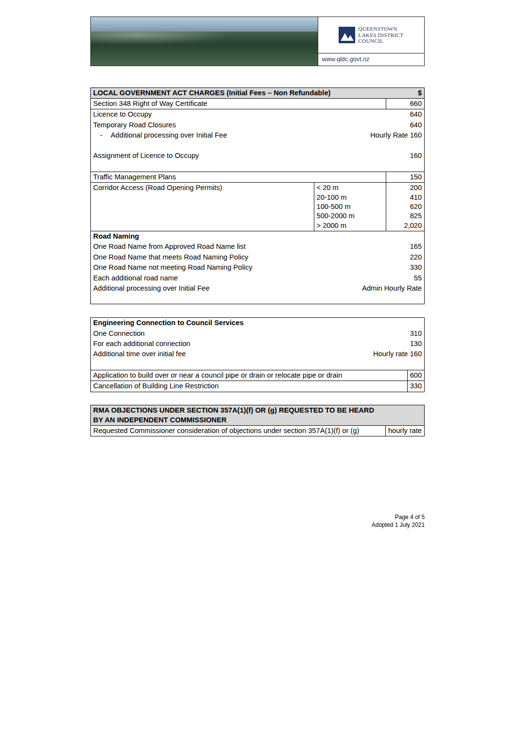QUEENSTOWN LAKES DISTRICT COUNCIL
www.qldc.govt.nz
| LOCAL GOVERNMENT ACT CHARGES (Initial Fees – Non Refundable) $ |
| --- |
| Section 348 Right of Way Certificate | 660 |
| / Licence to Occupy / 640 / / Temporary Road Closures / 640 / / / - / Additional processing over Initial Fee / / Hourly Rate 160 / / Assignment of Licence to Occupy / 160 / |
| Traffic Management Plans | 150 |
| Corridor Access (Road Opening Permits) | < 20 m 20-100 m 100-500 m 500-2000 m > 2000 m | 200 410 620 825 2,020 |
| / Road Naming / / / One Road Name from Approved Road Name list / 165 / / One Road Name that meets Road Naming Policy / 220 / / One Road Name not meeting Road Naming Policy / 330 / / Each additional road name / 55 / / Additional processing over Initial Fee / Admin Hourly Rate / |
| / Engineering Connection to Council Services / / / One Connection / 310 / / For each additional connection / 130 / / Additional time over initial fee / Hourly rate 160 / |
| Application to build over or near a council pipe or drain or relocate pipe or drain | 600 |
| Cancellation of Building Line Restriction | 330 |
| RMA OBJECTIONS UNDER SECTION 357A(1)(f) OR (g) REQUESTED TO BE HEARD BY AN INDEPENDENT COMMISSIONER |
| --- |
| Requested Commissioner consideration of objections under section 357A(1)(f) or (g) | hourly rate |
Page 4 of 5
Adopted 1 July 2021